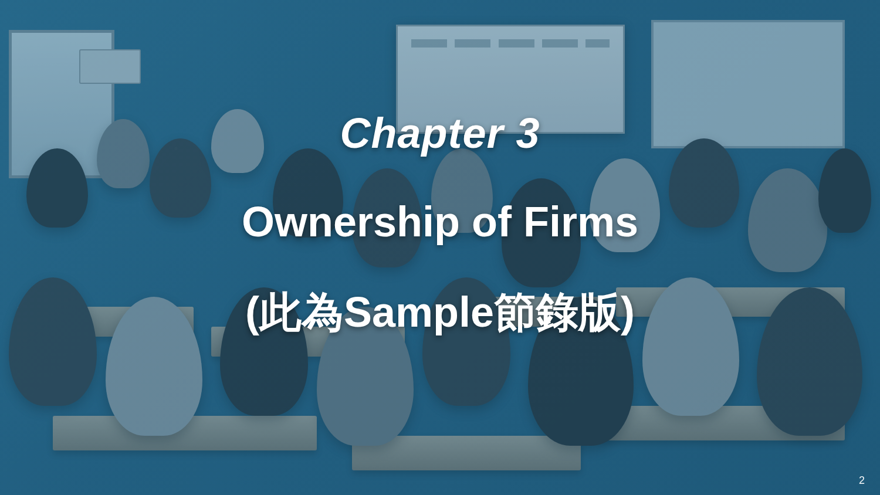Chapter 3
Ownership of Firms
(此為Sample節錄版)
2